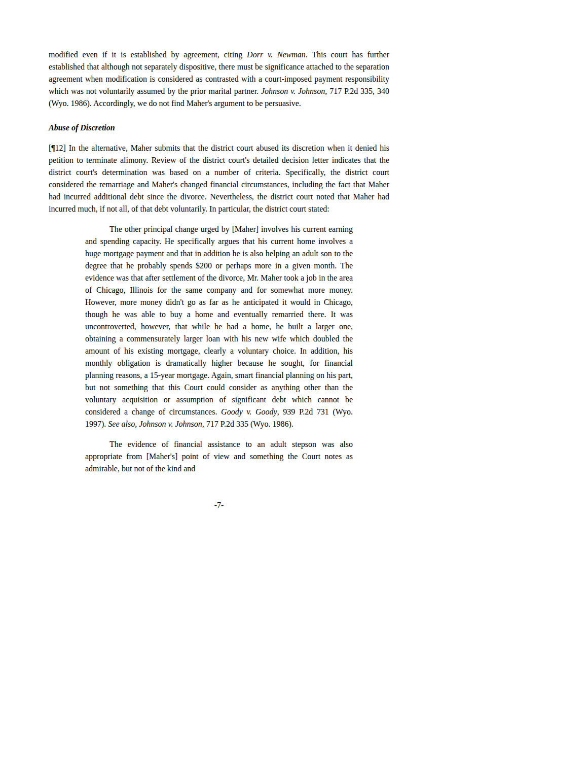modified even if it is established by agreement, citing Dorr v. Newman. This court has further established that although not separately dispositive, there must be significance attached to the separation agreement when modification is considered as contrasted with a court-imposed payment responsibility which was not voluntarily assumed by the prior marital partner. Johnson v. Johnson, 717 P.2d 335, 340 (Wyo. 1986). Accordingly, we do not find Maher's argument to be persuasive.
Abuse of Discretion
[¶12] In the alternative, Maher submits that the district court abused its discretion when it denied his petition to terminate alimony. Review of the district court's detailed decision letter indicates that the district court's determination was based on a number of criteria. Specifically, the district court considered the remarriage and Maher's changed financial circumstances, including the fact that Maher had incurred additional debt since the divorce. Nevertheless, the district court noted that Maher had incurred much, if not all, of that debt voluntarily. In particular, the district court stated:
The other principal change urged by [Maher] involves his current earning and spending capacity. He specifically argues that his current home involves a huge mortgage payment and that in addition he is also helping an adult son to the degree that he probably spends $200 or perhaps more in a given month. The evidence was that after settlement of the divorce, Mr. Maher took a job in the area of Chicago, Illinois for the same company and for somewhat more money. However, more money didn't go as far as he anticipated it would in Chicago, though he was able to buy a home and eventually remarried there. It was uncontroverted, however, that while he had a home, he built a larger one, obtaining a commensurately larger loan with his new wife which doubled the amount of his existing mortgage, clearly a voluntary choice. In addition, his monthly obligation is dramatically higher because he sought, for financial planning reasons, a 15-year mortgage. Again, smart financial planning on his part, but not something that this Court could consider as anything other than the voluntary acquisition or assumption of significant debt which cannot be considered a change of circumstances. Goody v. Goody, 939 P.2d 731 (Wyo. 1997). See also, Johnson v. Johnson, 717 P.2d 335 (Wyo. 1986).
The evidence of financial assistance to an adult stepson was also appropriate from [Maher's] point of view and something the Court notes as admirable, but not of the kind and
-7-